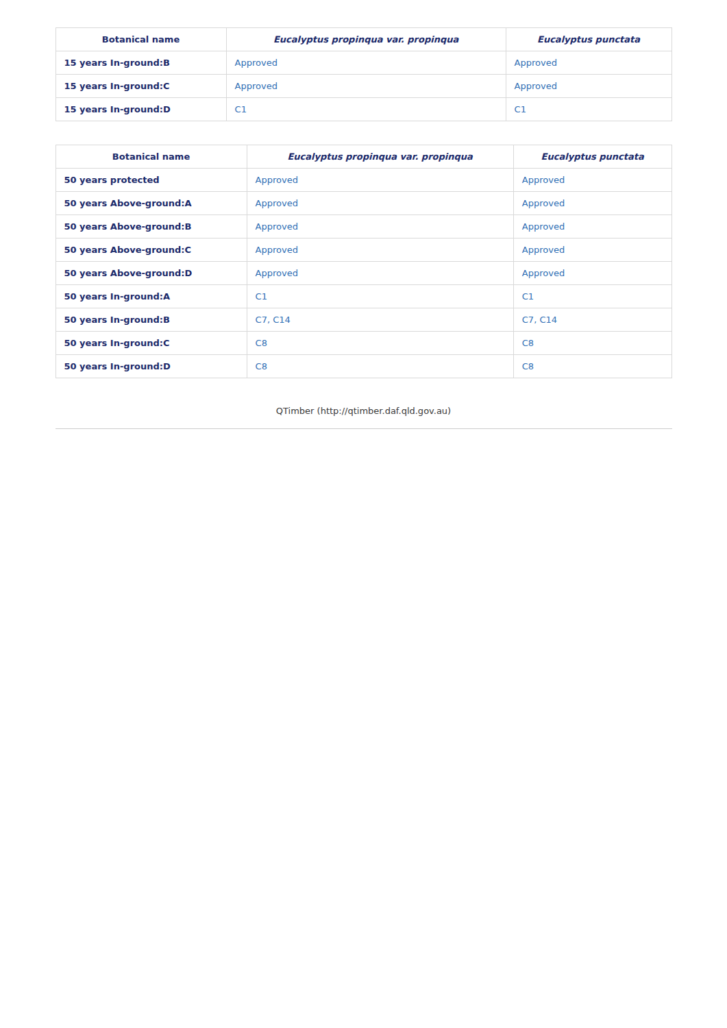| Botanical name | Eucalyptus propinqua var. propinqua | Eucalyptus punctata |
| --- | --- | --- |
| 15 years In-ground:B | Approved | Approved |
| 15 years In-ground:C | Approved | Approved |
| 15 years In-ground:D | C1 | C1 |
| Botanical name | Eucalyptus propinqua var. propinqua | Eucalyptus punctata |
| --- | --- | --- |
| 50 years protected | Approved | Approved |
| 50 years Above-ground:A | Approved | Approved |
| 50 years Above-ground:B | Approved | Approved |
| 50 years Above-ground:C | Approved | Approved |
| 50 years Above-ground:D | Approved | Approved |
| 50 years In-ground:A | C1 | C1 |
| 50 years In-ground:B | C7, C14 | C7, C14 |
| 50 years In-ground:C | C8 | C8 |
| 50 years In-ground:D | C8 | C8 |
QTimber (http://qtimber.daf.qld.gov.au)